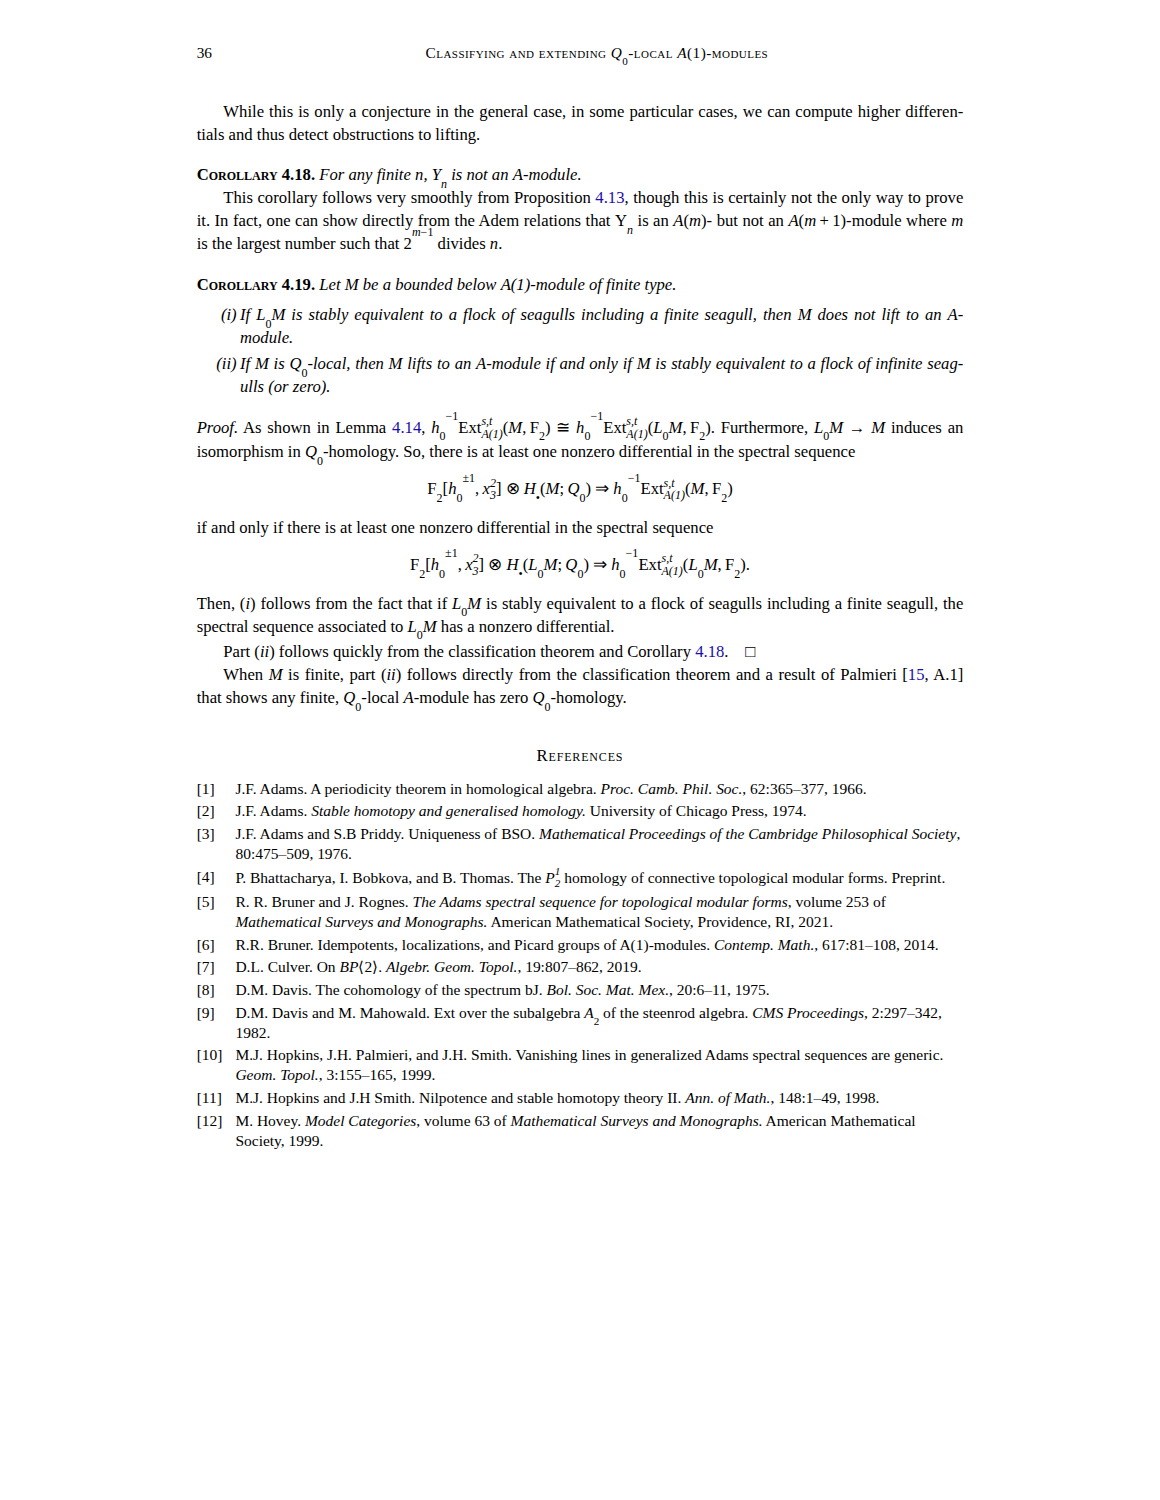36 Classifying and extending Q0-local A(1)-modules
While this is only a conjecture in the general case, in some particular cases, we can compute higher differentials and thus detect obstructions to lifting.
Corollary 4.18. For any finite n, Υn is not an A-module.
This corollary follows very smoothly from Proposition 4.13, though this is certainly not the only way to prove it. In fact, one can show directly from the Adem relations that Υn is an A(m)- but not an A(m + 1)-module where m is the largest number such that 2m−1 divides n.
Corollary 4.19. Let M be a bounded below A(1)-module of finite type.
(i) If L0M is stably equivalent to a flock of seagulls including a finite seagull, then M does not lift to an A-module.
(ii) If M is Q0-local, then M lifts to an A-module if and only if M is stably equivalent to a flock of infinite seagulls (or zero).
Proof. As shown in Lemma 4.14, h0−1Ext s,t A(1)(M, F2) ≅ h0−1Ext s,t A(1)(L0M, F2). Furthermore, L0M → M induces an isomorphism in Q0-homology. So, there is at least one nonzero differential in the spectral sequence
F2[h0±1, x 23] ⊗ H•(M; Q0) ⇒ h0−1Ext s,t A(1)(M, F2)
if and only if there is at least one nonzero differential in the spectral sequence
F2[h0±1, x 23] ⊗ H•(L0M; Q0) ⇒ h0−1Ext s,t A(1)(L0M, F2).
Then, (i) follows from the fact that if L0M is stably equivalent to a flock of seagulls including a finite seagull, the spectral sequence associated to L0M has a nonzero differential.
Part (ii) follows quickly from the classification theorem and Corollary 4.18. □
When M is finite, part (ii) follows directly from the classification theorem and a result of Palmieri [15, A.1] that shows any finite, Q0-local A-module has zero Q0-homology.
References
[1] J.F. Adams. A periodicity theorem in homological algebra. Proc. Camb. Phil. Soc., 62:365–377, 1966.
[2] J.F. Adams. Stable homotopy and generalised homology. University of Chicago Press, 1974.
[3] J.F. Adams and S.B Priddy. Uniqueness of BSO. Mathematical Proceedings of the Cambridge Philosophical Society, 80:475–509, 1976.
[4] P. Bhattacharya, I. Bobkova, and B. Thomas. The P 12 homology of connective topological modular forms. Preprint.
[5] R. R. Bruner and J. Rognes. The Adams spectral sequence for topological modular forms, volume 253 of Mathematical Surveys and Monographs. American Mathematical Society, Providence, RI, 2021.
[6] R.R. Bruner. Idempotents, localizations, and Picard groups of A(1)-modules. Contemp. Math., 617:81–108, 2014.
[7] D.L. Culver. On BP⟨2⟩. Algebr. Geom. Topol., 19:807–862, 2019.
[8] D.M. Davis. The cohomology of the spectrum bJ. Bol. Soc. Mat. Mex., 20:6–11, 1975.
[9] D.M. Davis and M. Mahowald. Ext over the subalgebra A2 of the steenrod algebra. CMS Proceedings, 2:297–342, 1982.
[10] M.J. Hopkins, J.H. Palmieri, and J.H. Smith. Vanishing lines in generalized Adams spectral sequences are generic. Geom. Topol., 3:155–165, 1999.
[11] M.J. Hopkins and J.H Smith. Nilpotence and stable homotopy theory II. Ann. of Math., 148:1–49, 1998.
[12] M. Hovey. Model Categories, volume 63 of Mathematical Surveys and Monographs. American Mathematical Society, 1999.